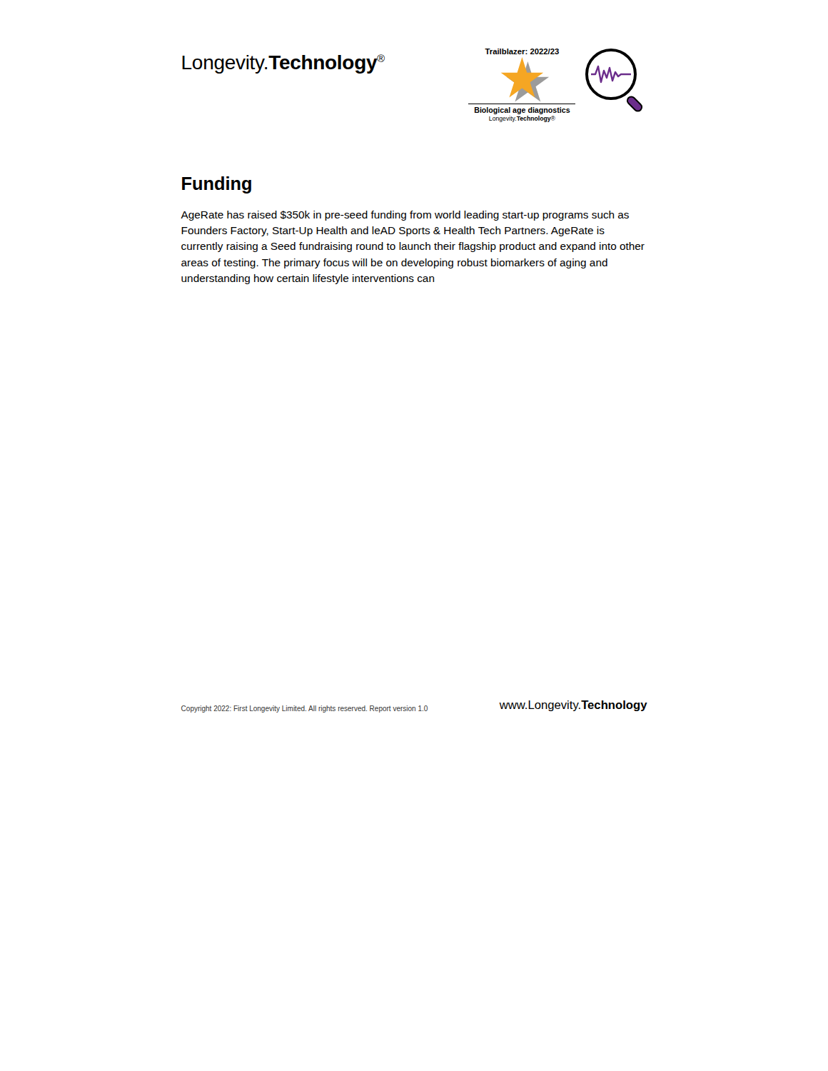Longevity. Technology®
Trailblazer: 2022/23
Biological age diagnostics
Longevity.Technology®
Funding
AgeRate has raised $350k in pre-seed funding from world leading start-up programs such as Founders Factory, Start-Up Health and leAD Sports & Health Tech Partners. AgeRate is currently raising a Seed fundraising round to launch their flagship product and expand into other areas of testing. The primary focus will be on developing robust biomarkers of aging and understanding how certain lifestyle interventions can
Copyright 2022: First Longevity Limited. All rights reserved. Report version 1.0
www.Longevity.Technology